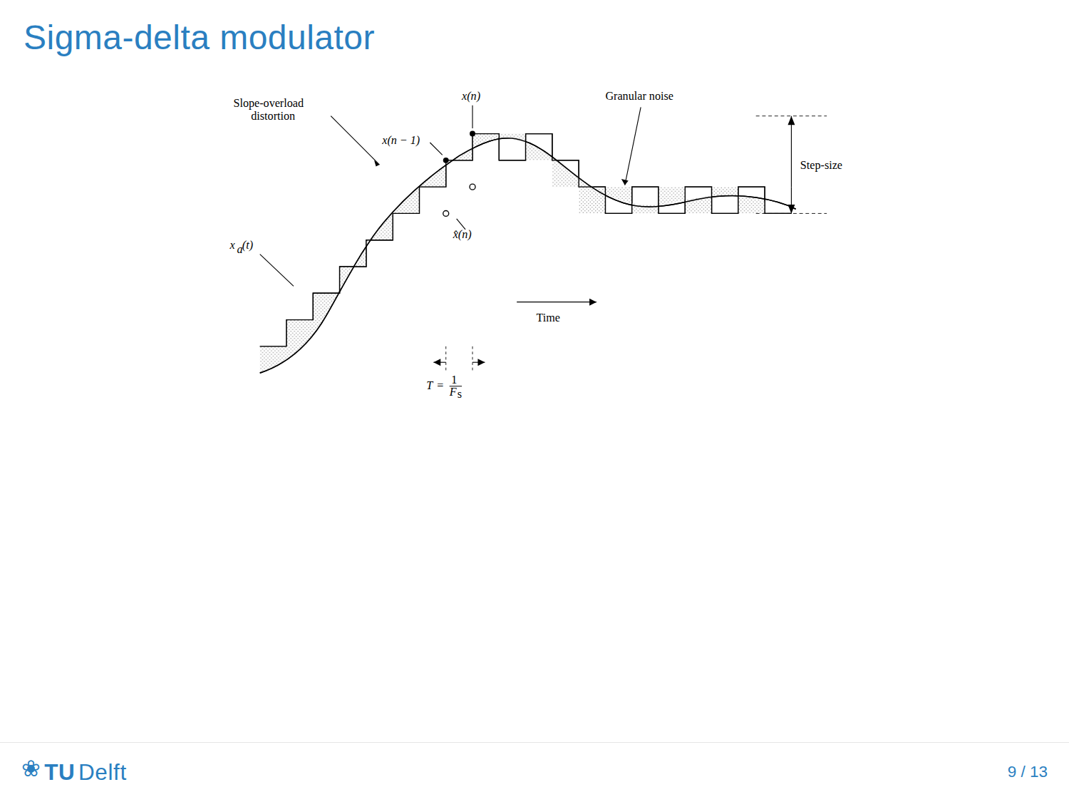Sigma-delta modulator
Slope-overload distortion x(n) x(n − 1) x a (t) x̂(n) Granular noise Step-size Δ Time T = 1 F s
❀ TU Delft
9 / 13